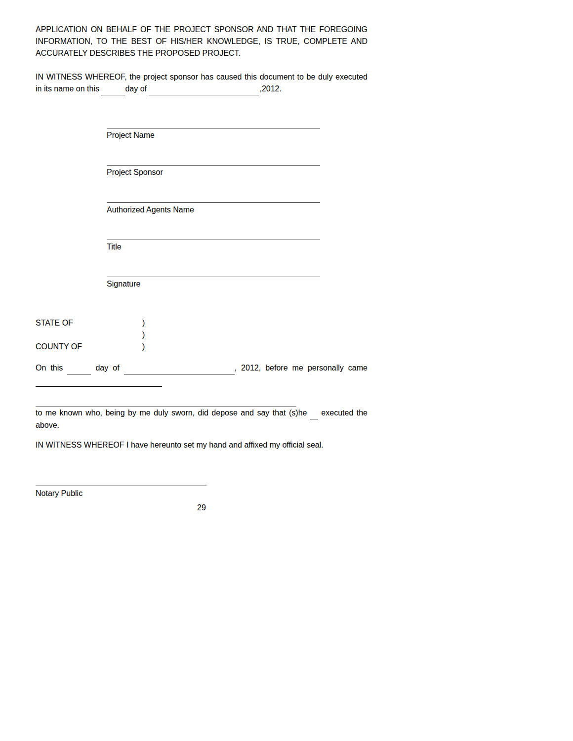Application on behalf of the project sponsor and that the foregoing information, to the best of his/her knowledge, is true, complete and accurately describes the proposed project.
IN WITNESS WHEREOF, the project sponsor has caused this document to be duly executed in its name on this day of ,2012.
Project Name
Project Sponsor
Authorized Agents Name
Title
Signature
| STATE OF | ) |
| | ) |
| COUNTY OF | ) |
On this day of , 2012, before me personally came
to me known who, being by me duly sworn, did depose and say that (s)he executed the above.
IN WITNESS WHEREOF I have hereunto set my hand and affixed my official seal.
Notary Public
29